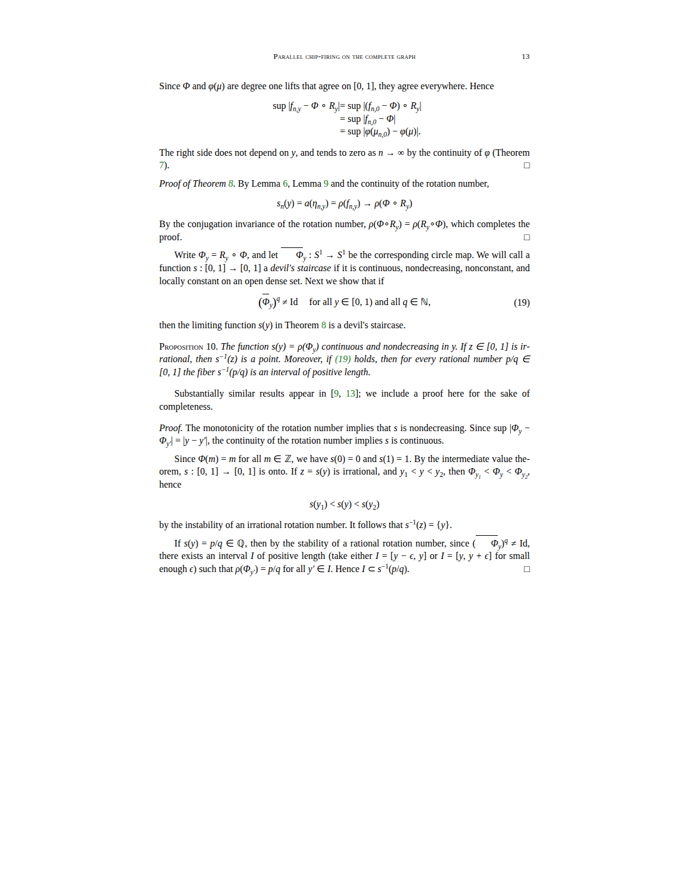Parallel chip-firing on the complete graph 13
Since Φ and φ(μ) are degree one lifts that agree on [0, 1], they agree everywhere. Hence
sup |fn,y − Φ ∘ Ry|= sup |(fn,0 − Φ) ∘ Ry| = sup |fn,0 − Φ| = sup |φ(μn,0) − φ(μ)|.
The right side does not depend on y, and tends to zero as n → ∞ by the continuity of φ (Theorem 7).□
Proof of Theorem 8. By Lemma 6, Lemma 9 and the continuity of the rotation number,
sn(y) = a(ηn,y) = ρ(fn,y) → ρ(Φ ∘ Ry)
By the conjugation invariance of the rotation number, ρ(Φ∘Ry) = ρ(Ry∘Φ), which completes the proof.□
Write Φy = Ry ∘ Φ, and let Φy : S1 → S1 be the corresponding circle map. We will call a function s : [0, 1] → [0, 1] a devil's staircase if it is continuous, nondecreasing, nonconstant, and locally constant on an open dense set. Next we show that if
(Φy)q ≠ Id for all y ∈ [0, 1) and all q ∈ ℕ, (19)
then the limiting function s(y) in Theorem 8 is a devil's staircase.
Proposition 10. The function s(y) = ρ(Φy) continuous and nondecreasing in y. If z ∈ [0, 1] is irrational, then s−1(z) is a point. Moreover, if (19) holds, then for every rational number p/q ∈ [0, 1] the fiber s−1(p/q) is an interval of positive length.
Substantially similar results appear in [9, 13]; we include a proof here for the sake of completeness.
Proof. The monotonicity of the rotation number implies that s is nondecreasing. Since sup |Φy − Φy′| = |y − y′|, the continuity of the rotation number implies s is continuous.
Since Φ(m) = m for all m ∈ ℤ, we have s(0) = 0 and s(1) = 1. By the intermediate value theorem, s : [0, 1] → [0, 1] is onto. If z = s(y) is irrational, and y1 < y < y2, then Φy1 < Φy < Φy2, hence
s(y1) < s(y) < s(y2)
by the instability of an irrational rotation number. It follows that s−1(z) = {y}.
If s(y) = p/q ∈ ℚ, then by the stability of a rational rotation number, since (Φy)q ≠ Id, there exists an interval I of positive length (take either I = [y − ϵ, y] or I = [y, y + ϵ] for small enough ϵ) such that ρ(Φy′) = p/q for all y′ ∈ I. Hence I ⊂ s−1(p/q).□